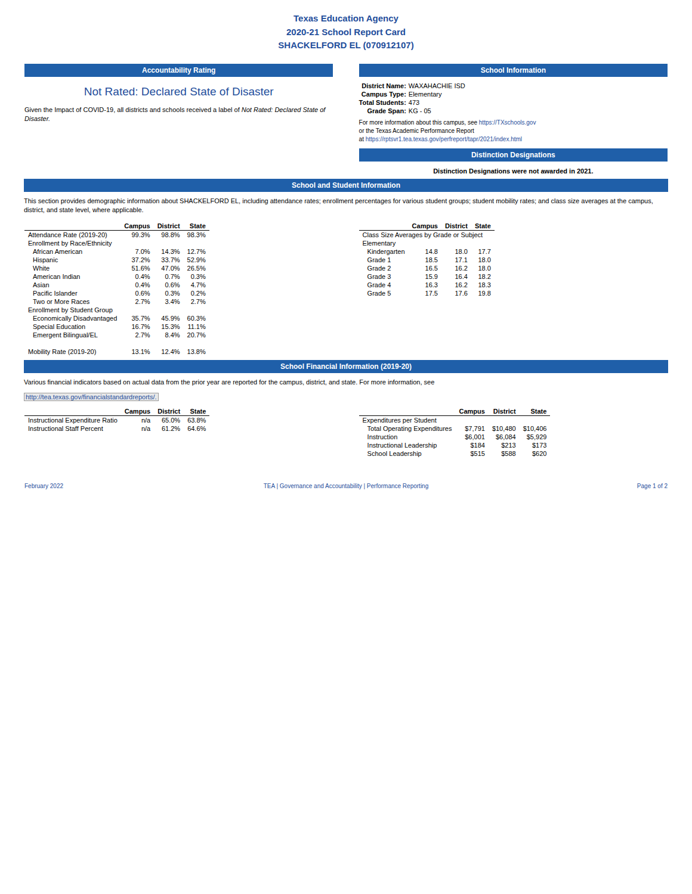Texas Education Agency
2020-21 School Report Card
SHACKELFORD EL (070912107)
| Accountability Rating Not Rated: Declared State of Disaster Given the Impact of COVID-19, all districts and schools received a label of Not Rated: Declared State of Disaster. | School Information / District Name: / WAXAHACHIE ISD / / Campus Type: / Elementary / / Total Students: / 473 / / Grade Span: / KG - 05 / For more information about this campus, see https://TXschools.gov or the Texas Academic Performance Report at https://rptsvr1.tea.texas.gov/perfreport/tapr/2021/index.html |
| | Distinction Designations Distinction Designations were not awarded in 2021. |
School and Student Information
This section provides demographic information about SHACKELFORD EL, including attendance rates; enrollment percentages for various student groups; student mobility rates; and class size averages at the campus, district, and state level, where applicable.
| / / Campus / District / State / / --- / --- / --- / --- / / Attendance Rate (2019-20) / 99.3% / 98.8% / 98.3% / / Enrollment by Race/Ethnicity / / / / / African American / 7.0% / 14.3% / 12.7% / / Hispanic / 37.2% / 33.7% / 52.9% / / White / 51.6% / 47.0% / 26.5% / / American Indian / 0.4% / 0.7% / 0.3% / / Asian / 0.4% / 0.6% / 4.7% / / Pacific Islander / 0.6% / 0.3% / 0.2% / / Two or More Races / 2.7% / 3.4% / 2.7% / / Enrollment by Student Group / / / / / Economically Disadvantaged / 35.7% / 45.9% / 60.3% / / Special Education / 16.7% / 15.3% / 11.1% / / Emergent Bilingual/EL / 2.7% / 8.4% / 20.7% / / Mobility Rate (2019-20) / 13.1% / 12.4% / 13.8% / | / / Campus / District / State / / --- / --- / --- / --- / / Class Size Averages by Grade or Subject / / Elementary / / / / / Kindergarten / 14.8 / 18.0 / 17.7 / / Grade 1 / 18.5 / 17.1 / 18.0 / / Grade 2 / 16.5 / 16.2 / 18.0 / / Grade 3 / 15.9 / 16.4 / 18.2 / / Grade 4 / 16.3 / 16.2 / 18.3 / / Grade 5 / 17.5 / 17.6 / 19.8 / |
School Financial Information (2019-20)
Various financial indicators based on actual data from the prior year are reported for the campus, district, and state. For more information, see
http://tea.texas.gov/financialstandardreports/.
| / / Campus / District / State / / --- / --- / --- / --- / / Instructional Expenditure Ratio / n/a / 65.0% / 63.8% / / Instructional Staff Percent / n/a / 61.2% / 64.6% / | / / Campus / District / State / / --- / --- / --- / --- / / Expenditures per Student / / Total Operating Expenditures / $7,791 / $10,480 / $10,406 / / Instruction / $6,001 / $6,084 / $5,929 / / Instructional Leadership / $184 / $213 / $173 / / School Leadership / $515 / $588 / $620 / |
| February 2022 | TEA / Governance and Accountability / Performance Reporting | Page 1 of 2 |